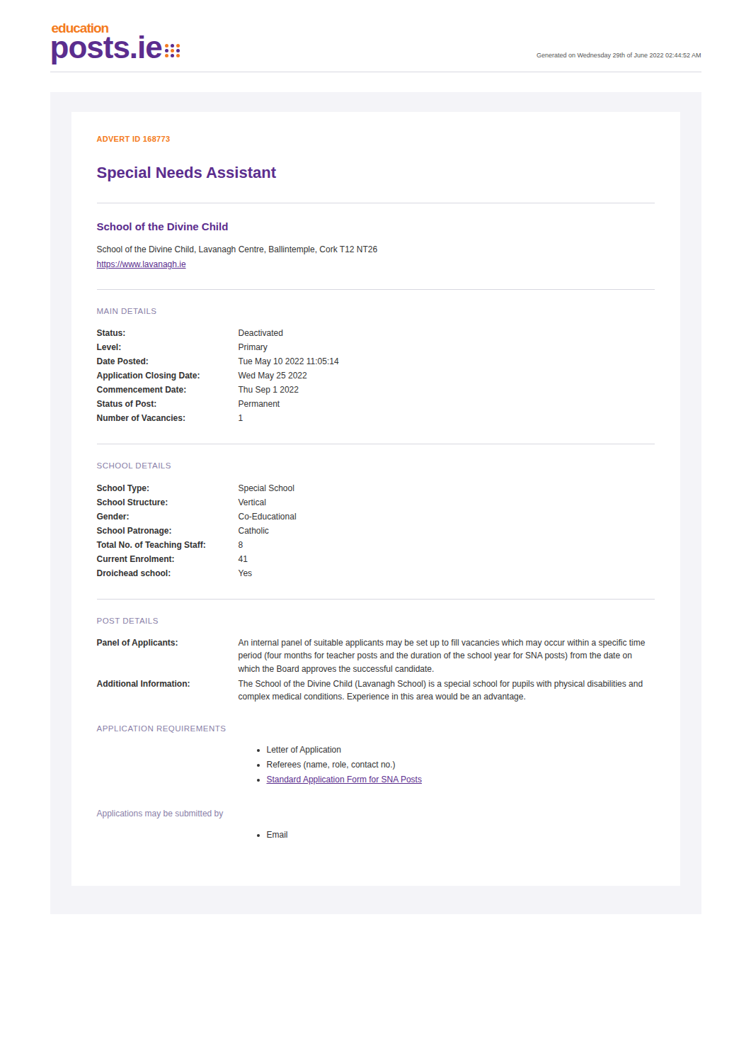education posts.ie
Generated on Wednesday 29th of June 2022 02:44:52 AM
ADVERT ID 168773
Special Needs Assistant
School of the Divine Child
School of the Divine Child, Lavanagh Centre, Ballintemple, Cork T12 NT26
https://www.lavanagh.ie
Main Details
| Status: | Deactivated |
| Level: | Primary |
| Date Posted: | Tue May 10 2022 11:05:14 |
| Application Closing Date: | Wed May 25 2022 |
| Commencement Date: | Thu Sep 1 2022 |
| Status of Post: | Permanent |
| Number of Vacancies: | 1 |
School Details
| School Type: | Special School |
| School Structure: | Vertical |
| Gender: | Co-Educational |
| School Patronage: | Catholic |
| Total No. of Teaching Staff: | 8 |
| Current Enrolment: | 41 |
| Droichead school: | Yes |
Post Details
| Panel of Applicants: | An internal panel of suitable applicants may be set up to fill vacancies which may occur within a specific time period (four months for teacher posts and the duration of the school year for SNA posts) from the date on which the Board approves the successful candidate. |
| Additional Information: | The School of the Divine Child (Lavanagh School) is a special school for pupils with physical disabilities and complex medical conditions. Experience in this area would be an advantage. |
Application Requirements
Letter of Application
Referees (name, role, contact no.)
Standard Application Form for SNA Posts
Applications may be submitted by
Email